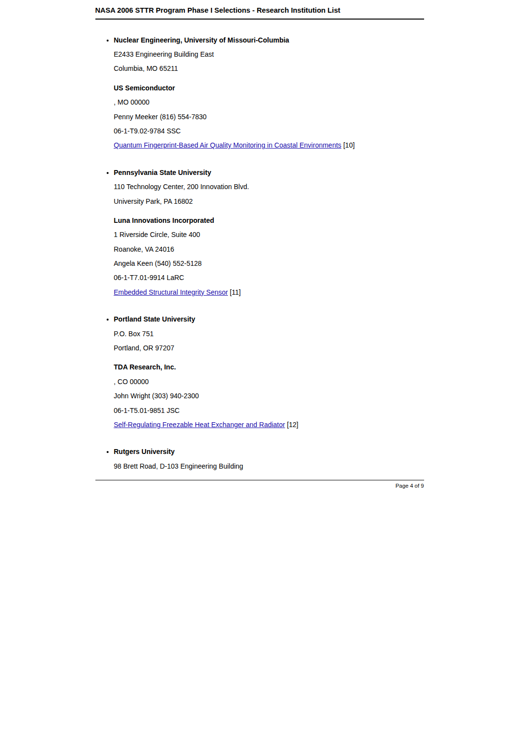NASA 2006 STTR Program Phase I Selections - Research Institution List
Nuclear Engineering, University of Missouri-Columbia
E2433 Engineering Building East
Columbia, MO 65211
US Semiconductor
, MO 00000
Penny Meeker (816) 554-7830
06-1-T9.02-9784 SSC
Quantum Fingerprint-Based Air Quality Monitoring in Coastal Environments [10]
Pennsylvania State University
110 Technology Center, 200 Innovation Blvd.
University Park, PA 16802
Luna Innovations Incorporated
1 Riverside Circle, Suite 400
Roanoke, VA 24016
Angela Keen (540) 552-5128
06-1-T7.01-9914 LaRC
Embedded Structural Integrity Sensor [11]
Portland State University
P.O. Box 751
Portland, OR 97207
TDA Research, Inc.
, CO 00000
John Wright (303) 940-2300
06-1-T5.01-9851 JSC
Self-Regulating Freezable Heat Exchanger and Radiator [12]
Rutgers University
98 Brett Road, D-103 Engineering Building
Page 4 of 9